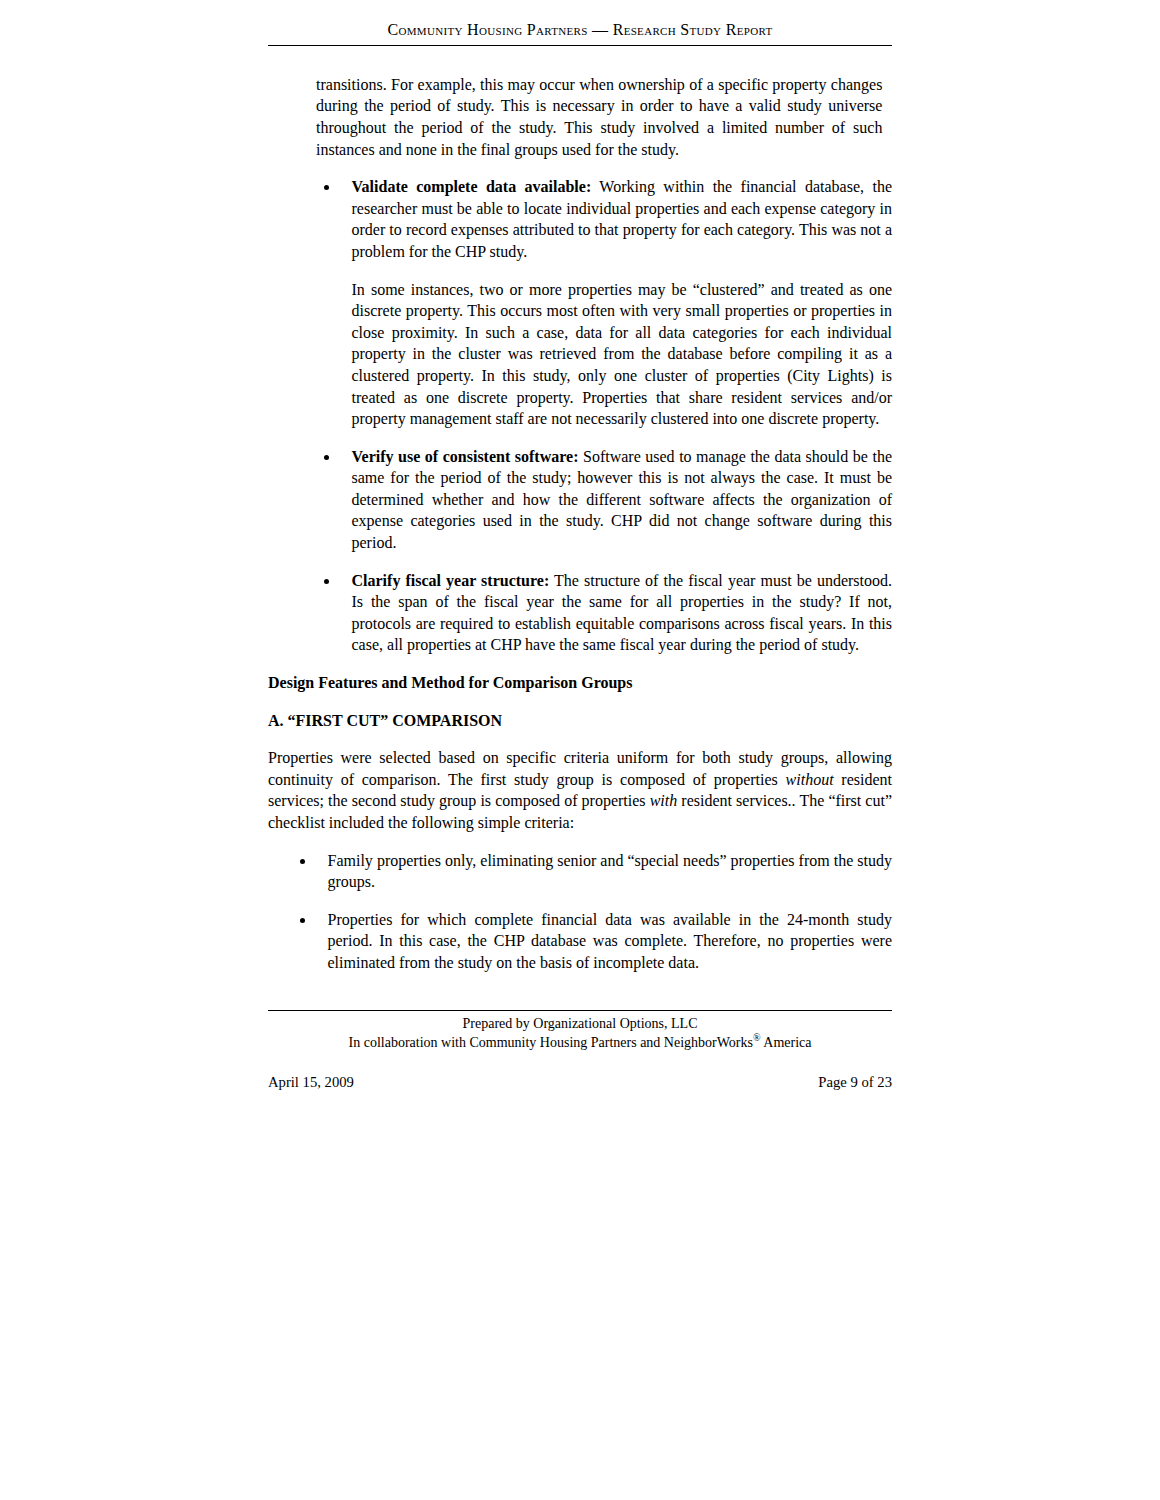Community Housing Partners — Research Study Report
transitions. For example, this may occur when ownership of a specific property changes during the period of study. This is necessary in order to have a valid study universe throughout the period of the study. This study involved a limited number of such instances and none in the final groups used for the study.
Validate complete data available: Working within the financial database, the researcher must be able to locate individual properties and each expense category in order to record expenses attributed to that property for each category. This was not a problem for the CHP study.
In some instances, two or more properties may be “clustered” and treated as one discrete property. This occurs most often with very small properties or properties in close proximity. In such a case, data for all data categories for each individual property in the cluster was retrieved from the database before compiling it as a clustered property. In this study, only one cluster of properties (City Lights) is treated as one discrete property. Properties that share resident services and/or property management staff are not necessarily clustered into one discrete property.
Verify use of consistent software: Software used to manage the data should be the same for the period of the study; however this is not always the case. It must be determined whether and how the different software affects the organization of expense categories used in the study. CHP did not change software during this period.
Clarify fiscal year structure: The structure of the fiscal year must be understood. Is the span of the fiscal year the same for all properties in the study? If not, protocols are required to establish equitable comparisons across fiscal years. In this case, all properties at CHP have the same fiscal year during the period of study.
Design Features and Method for Comparison Groups
A. “FIRST CUT” COMPARISON
Properties were selected based on specific criteria uniform for both study groups, allowing continuity of comparison. The first study group is composed of properties without resident services; the second study group is composed of properties with resident services.. The “first cut” checklist included the following simple criteria:
Family properties only, eliminating senior and “special needs” properties from the study groups.
Properties for which complete financial data was available in the 24-month study period. In this case, the CHP database was complete. Therefore, no properties were eliminated from the study on the basis of incomplete data.
Prepared by Organizational Options, LLC
In collaboration with Community Housing Partners and NeighborWorks® America
April 15, 2009
Page 9 of 23